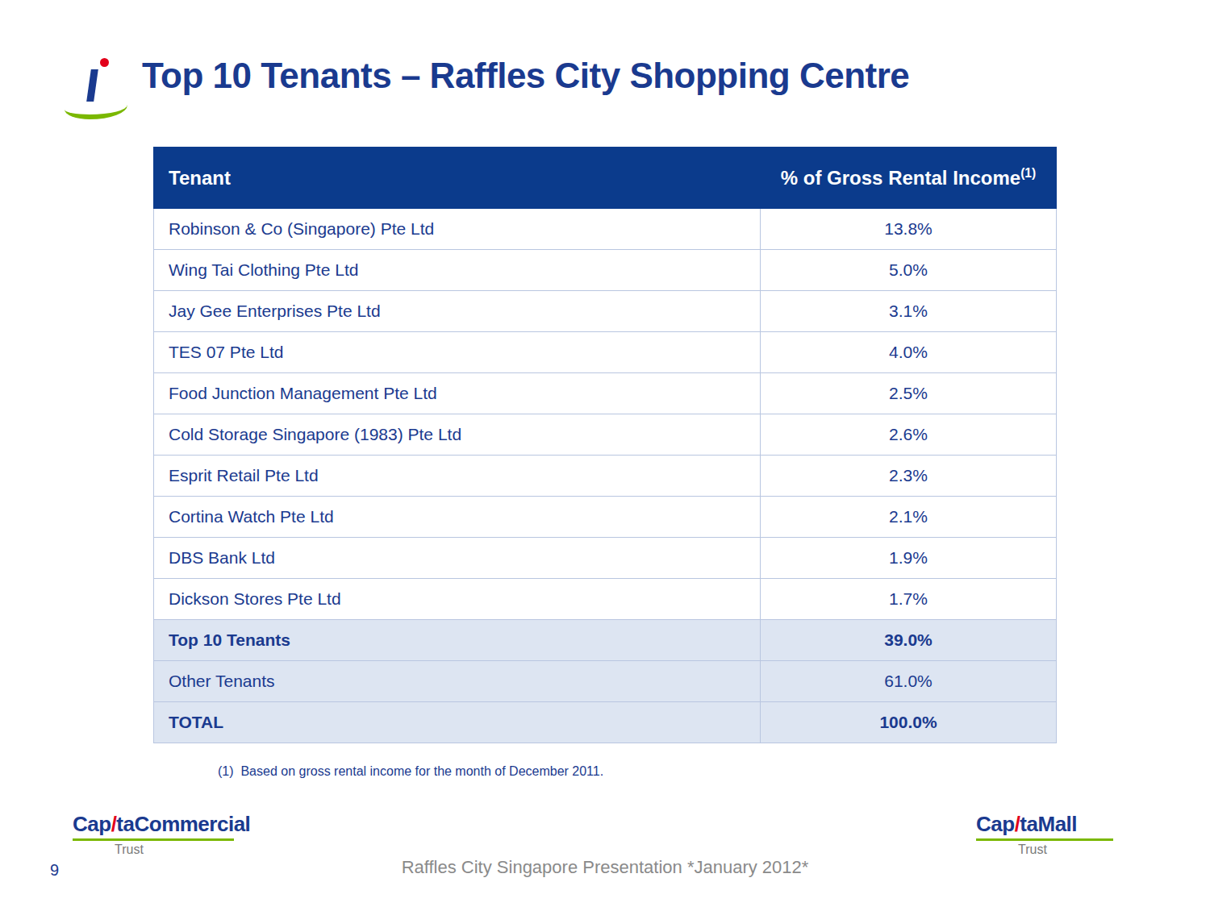Top 10 Tenants – Raffles City Shopping Centre
| Tenant | % of Gross Rental Income (1) |
| --- | --- |
| Robinson & Co (Singapore) Pte Ltd | 13.8% |
| Wing Tai Clothing Pte Ltd | 5.0% |
| Jay Gee Enterprises Pte Ltd | 3.1% |
| TES 07 Pte Ltd | 4.0% |
| Food Junction Management Pte Ltd | 2.5% |
| Cold Storage Singapore (1983) Pte Ltd | 2.6% |
| Esprit Retail Pte Ltd | 2.3% |
| Cortina Watch Pte Ltd | 2.1% |
| DBS Bank Ltd | 1.9% |
| Dickson Stores Pte Ltd | 1.7% |
| Top 10 Tenants | 39.0% |
| Other Tenants | 61.0% |
| TOTAL | 100.0% |
(1) Based on gross rental income for the month of December 2011.
9
Raffles City Singapore Presentation *January 2012*
Cap/taCommercial
Trust
Cap/taMall
Trust